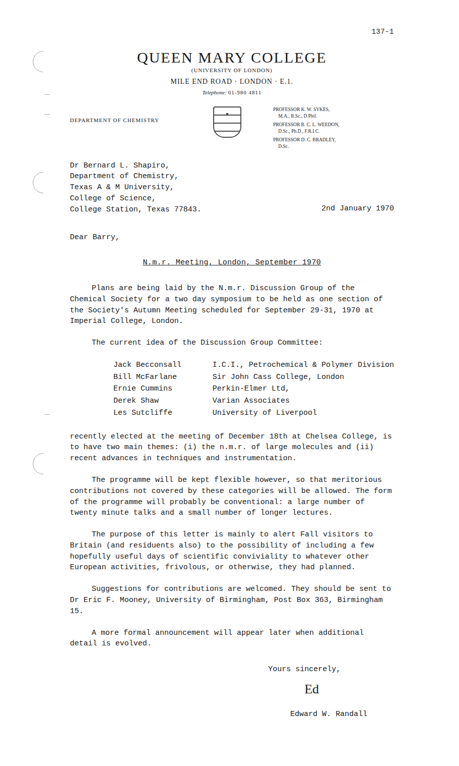137-1
QUEEN MARY COLLEGE
(UNIVERSITY OF LONDON)
MILE END ROAD · LONDON · E.1.
Telephone: 01-980 4811
DEPARTMENT OF CHEMISTRY
PROFESSOR K. W. SYKES,M.A., B.Sc., D.Phil.
PROFESSOR B. C. L. WEEDON,D.Sc., Ph.D., F.R.I.C.
PROFESSOR D. C. BRADLEY,D.Sc.
Dr Bernard L. Shapiro, Department of Chemistry, Texas A & M University, College of Science, College Station, Texas 77843.
2nd January 1970
Dear Barry,
N.m.r. Meeting, London, September 1970
Plans are being laid by the N.m.r. Discussion Group of the Chemical Society for a two day symposium to be held as one section of the Society's Autumn Meeting scheduled for September 29-31, 1970 at Imperial College, London.
The current idea of the Discussion Group Committee:
| Jack Becconsall | I.C.I., Petrochemical & Polymer Division |
| Bill McFarlane | Sir John Cass College, London |
| Ernie Cummins | Perkin-Elmer Ltd, |
| Derek Shaw | Varian Associates |
| Les Sutcliffe | University of Liverpool |
recently elected at the meeting of December 18th at Chelsea College, is to have two main themes: (i) the n.m.r. of large molecules and (ii) recent advances in techniques and instrumentation.
The programme will be kept flexible however, so that meritorious contributions not covered by these categories will be allowed. The form of the programme will probably be conventional: a large number of twenty minute talks and a small number of longer lectures.
The purpose of this letter is mainly to alert Fall visitors to Britain (and residuents also) to the possibility of including a few hopefully useful days of scientific conviviality to whatever other European activities, frivolous, or otherwise, they had planned.
Suggestions for contributions are welcomed. They should be sent to Dr Eric F. Mooney, University of Birmingham, Post Box 363, Birmingham 15.
A more formal announcement will appear later when additional detail is evolved.
Yours sincerely,
Ed
Edward W. Randall